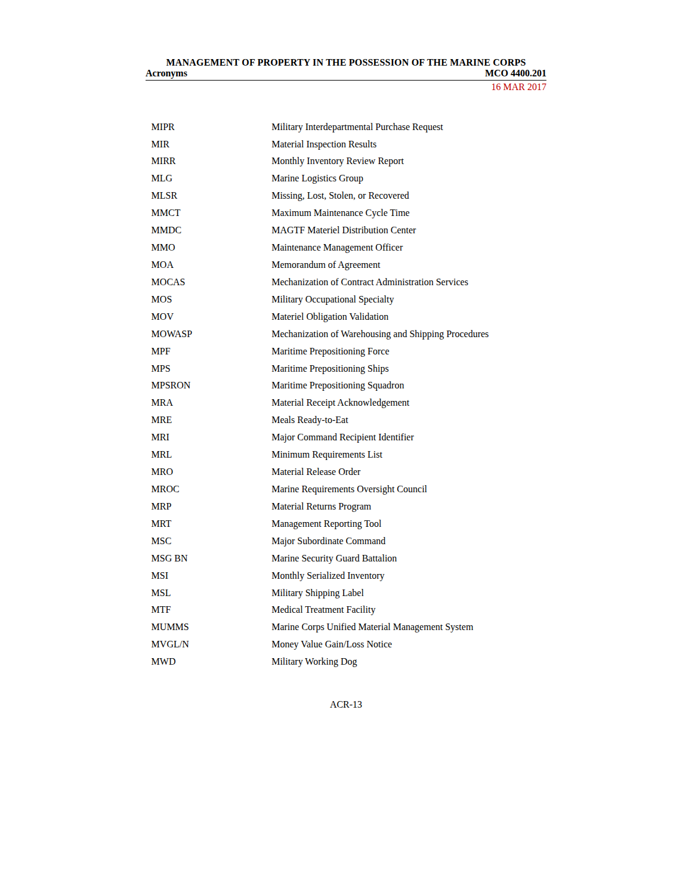MANAGEMENT OF PROPERTY IN THE POSSESSION OF THE MARINE CORPS
Acronyms MCO 4400.201
16 MAR 2017
| MIPR | Military Interdepartmental Purchase Request |
| MIR | Material Inspection Results |
| MIRR | Monthly Inventory Review Report |
| MLG | Marine Logistics Group |
| MLSR | Missing, Lost, Stolen, or Recovered |
| MMCT | Maximum Maintenance Cycle Time |
| MMDC | MAGTF Materiel Distribution Center |
| MMO | Maintenance Management Officer |
| MOA | Memorandum of Agreement |
| MOCAS | Mechanization of Contract Administration Services |
| MOS | Military Occupational Specialty |
| MOV | Materiel Obligation Validation |
| MOWASP | Mechanization of Warehousing and Shipping Procedures |
| MPF | Maritime Prepositioning Force |
| MPS | Maritime Prepositioning Ships |
| MPSRON | Maritime Prepositioning Squadron |
| MRA | Material Receipt Acknowledgement |
| MRE | Meals Ready-to-Eat |
| MRI | Major Command Recipient Identifier |
| MRL | Minimum Requirements List |
| MRO | Material Release Order |
| MROC | Marine Requirements Oversight Council |
| MRP | Material Returns Program |
| MRT | Management Reporting Tool |
| MSC | Major Subordinate Command |
| MSG BN | Marine Security Guard Battalion |
| MSI | Monthly Serialized Inventory |
| MSL | Military Shipping Label |
| MTF | Medical Treatment Facility |
| MUMMS | Marine Corps Unified Material Management System |
| MVGL/N | Money Value Gain/Loss Notice |
| MWD | Military Working Dog |
ACR-13